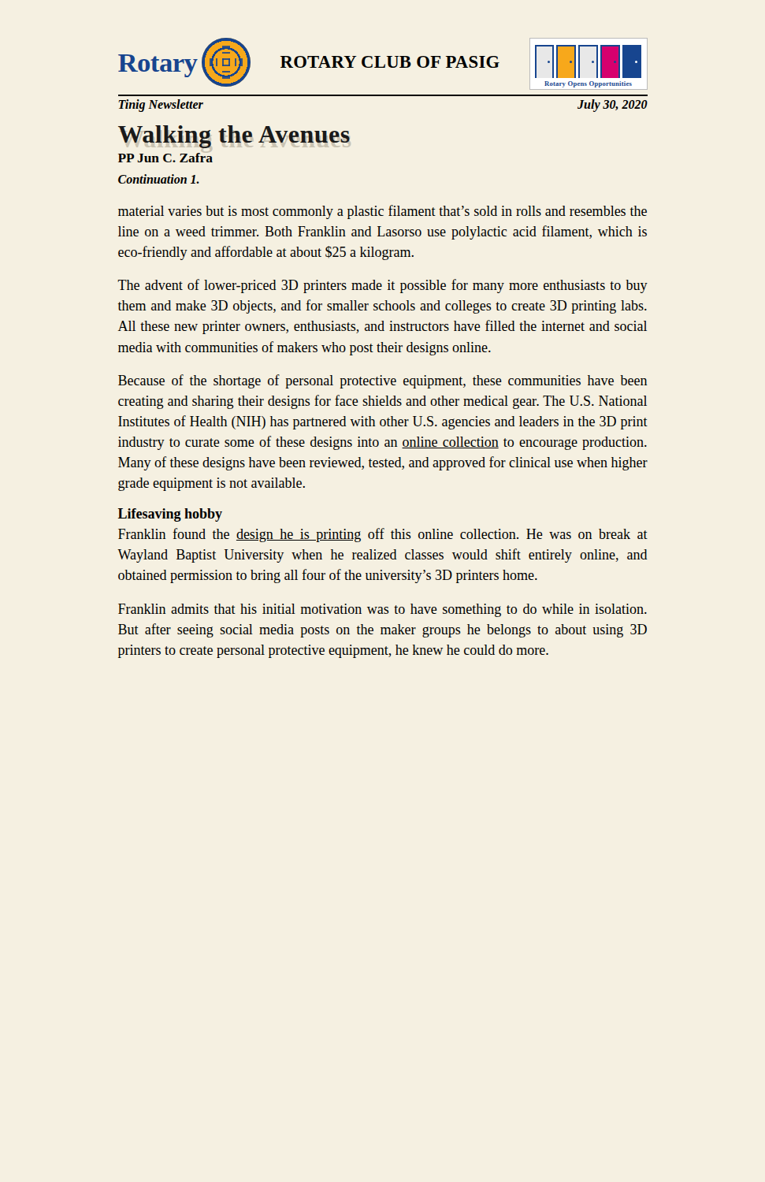Rotary
ROTARY CLUB OF PASIG
Rotary Opens Opportunities
Tinig Newsletter July 30, 2020
Walking the Avenues Walking the Avenues
PP Jun C. Zafra
Continuation 1.
material varies but is most commonly a plastic filament that’s sold in rolls and resembles the line on a weed trimmer. Both Franklin and Lasorso use polylactic acid filament, which is eco-friendly and affordable at about $25 a kilogram.
The advent of lower-priced 3D printers made it possible for many more enthusiasts to buy them and make 3D objects, and for smaller schools and colleges to create 3D printing labs. All these new printer owners, enthusiasts, and instructors have filled the internet and social media with communities of makers who post their designs online.
Because of the shortage of personal protective equipment, these communities have been creating and sharing their designs for face shields and other medical gear. The U.S. National Institutes of Health (NIH) has partnered with other U.S. agencies and leaders in the 3D print industry to curate some of these designs into an online collection to encourage production. Many of these designs have been reviewed, tested, and approved for clinical use when higher grade equipment is not available.
Lifesaving hobby
Franklin found the design he is printing off this online collection. He was on break at Wayland Baptist University when he realized classes would shift entirely online, and obtained permission to bring all four of the university’s 3D printers home.
Franklin admits that his initial motivation was to have something to do while in isolation. But after seeing social media posts on the maker groups he belongs to about using 3D printers to create personal protective equipment, he knew he could do more.